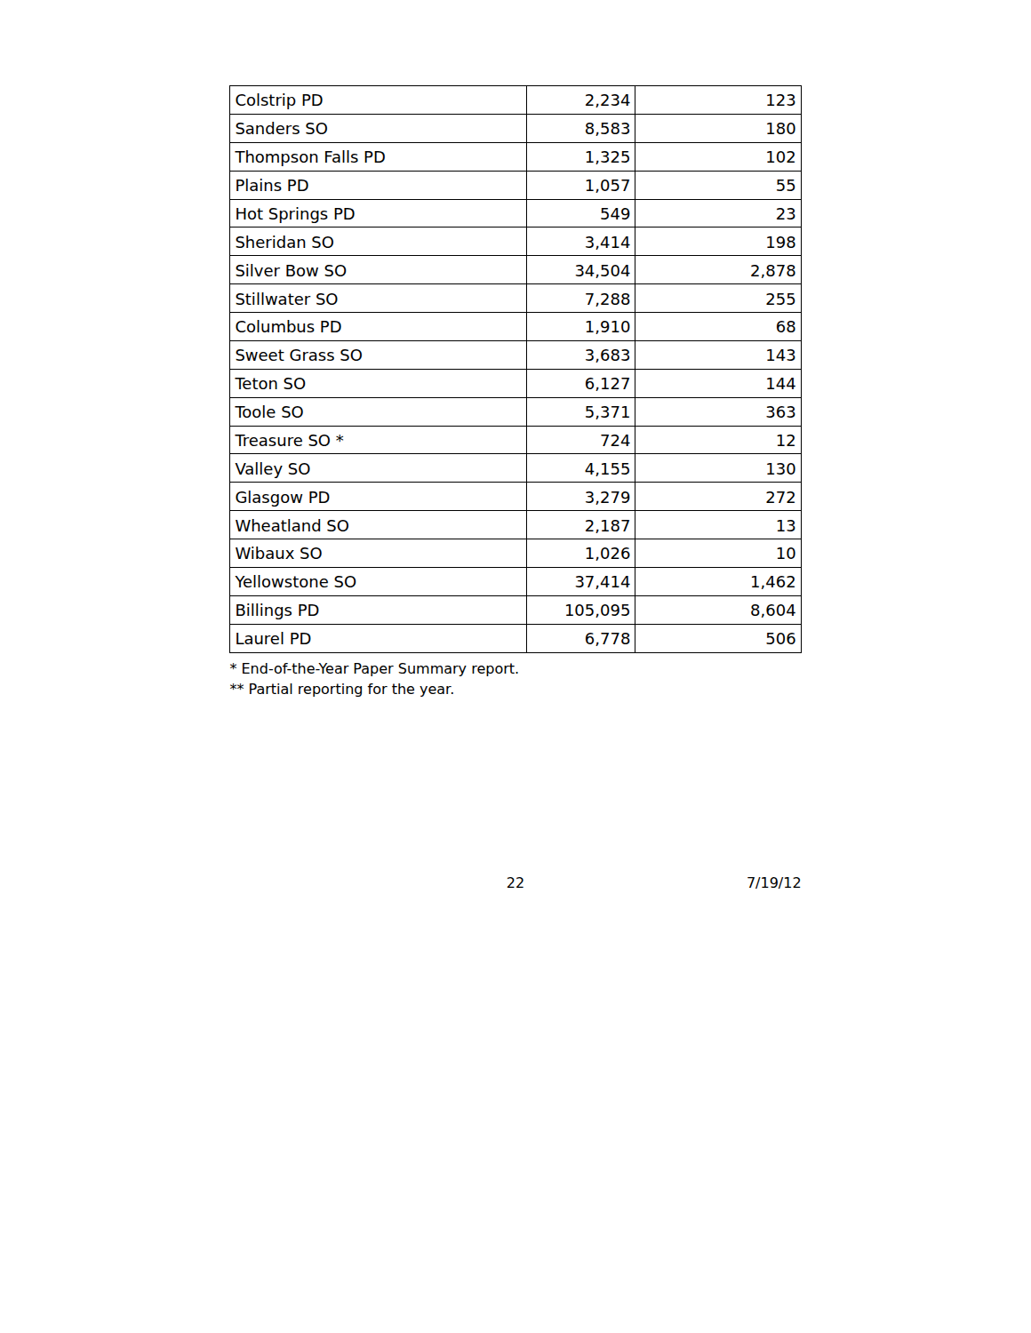| Colstrip PD | 2,234 | 123 |
| Sanders SO | 8,583 | 180 |
| Thompson Falls PD | 1,325 | 102 |
| Plains PD | 1,057 | 55 |
| Hot Springs PD | 549 | 23 |
| Sheridan SO | 3,414 | 198 |
| Silver Bow SO | 34,504 | 2,878 |
| Stillwater SO | 7,288 | 255 |
| Columbus PD | 1,910 | 68 |
| Sweet Grass SO | 3,683 | 143 |
| Teton SO | 6,127 | 144 |
| Toole SO | 5,371 | 363 |
| Treasure SO * | 724 | 12 |
| Valley SO | 4,155 | 130 |
| Glasgow PD | 3,279 | 272 |
| Wheatland SO | 2,187 | 13 |
| Wibaux SO | 1,026 | 10 |
| Yellowstone SO | 37,414 | 1,462 |
| Billings PD | 105,095 | 8,604 |
| Laurel PD | 6,778 | 506 |
* End-of-the-Year Paper Summary report.
** Partial reporting for the year.
22
7/19/12